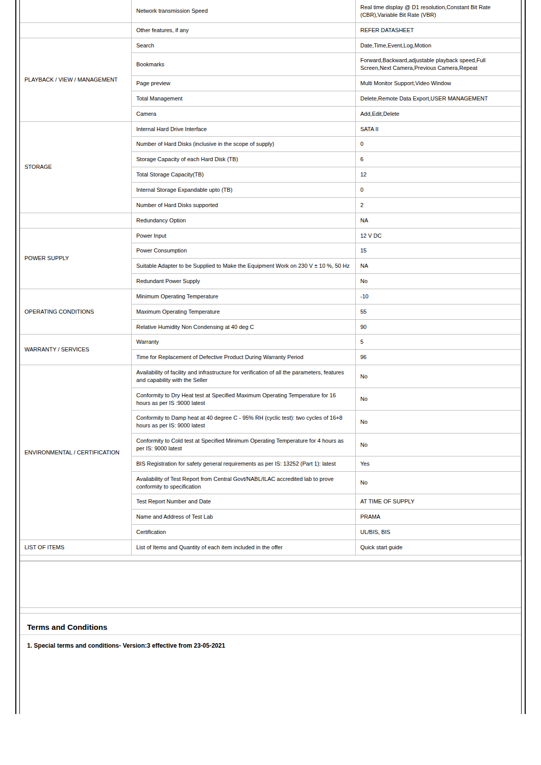| | Network transmission Speed | Real time display @ D1 resolution,Constant Bit Rate (CBR),Variable Bit Rate (VBR) |
| | Other features, if any | REFER DATASHEET |
| PLAYBACK / VIEW / MANAGEMENT | Search | Date,Time,Event,Log,Motion |
| Bookmarks | Forward,Backward,adjustable playback speed,Full Screen,Next Camera,Previous Camera,Repeat |
| Page preview | Multi Monitor Support,Video Window |
| Total Management | Delete,Remote Data Export,USER MANAGEMENT |
| Camera | Add,Edit,Delete |
| STORAGE | Internal Hard Drive Interface | SATA II |
| Number of Hard Disks (inclusive in the scope of supply) | 0 |
| Storage Capacity of each Hard Disk (TB) | 6 |
| Total Storage Capacity(TB) | 12 |
| Internal Storage Expandable upto (TB) | 0 |
| Number of Hard Disks supported | 2 |
| | Redundancy Option | NA |
| POWER SUPPLY | Power Input | 12 V DC |
| Power Consumption | 15 |
| Suitable Adapter to be Supplied to Make the Equipment Work on 230 V ± 10 %, 50 Hz | NA |
| Redundant Power Supply | No |
| OPERATING CONDITIONS | Minimum Operating Temperature | -10 |
| Maximum Operating Temperature | 55 |
| Relative Humidity Non Condensing at 40 deg C | 90 |
| WARRANTY / SERVICES | Warranty | 5 |
| Time for Replacement of Defective Product During Warranty Period | 96 |
| ENVIRONMENTAL / CERTIFICATION | Availability of facility and infrastructure for verification of all the parameters, features and capability with the Seller | No |
| Conformity to Dry Heat test at Specified Maximum Operating Temperature for 16 hours as per IS :9000 latest | No |
| Conformity to Damp heat at 40 degree C - 95% RH (cyclic test): two cycles of 16+8 hours as per IS: 9000 latest | No |
| Conformity to Cold test at Specified Minimum Operating Temperature for 4 hours as per IS: 9000 latest | No |
| BIS Registration for safety general requirements as per IS: 13252 (Part 1): latest | Yes |
| Availability of Test Report from Central Govt/NABL/ILAC accredited lab to prove conformity to specification | No |
| Test Report Number and Date | AT TIME OF SUPPLY |
| Name and Address of Test Lab | PRAMA |
| Certification | UL/BIS, BIS |
| LIST OF ITEMS | List of Items and Quantity of each item included in the offer | Quick start guide |
Terms and Conditions
1. Special terms and conditions- Version:3 effective from 23-05-2021